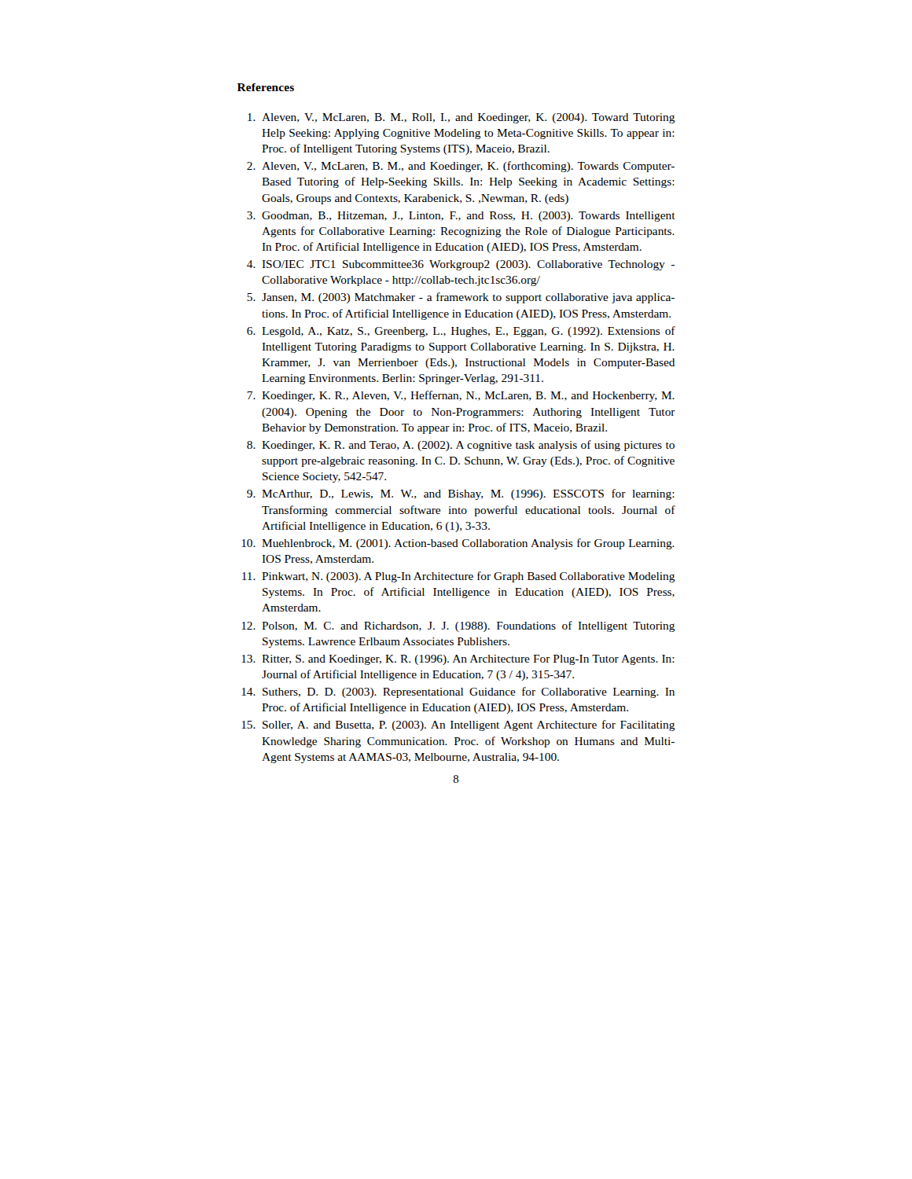References
1. Aleven, V., McLaren, B. M., Roll, I., and Koedinger, K. (2004). Toward Tutoring Help Seeking: Applying Cognitive Modeling to Meta-Cognitive Skills. To appear in: Proc. of Intelligent Tutoring Systems (ITS), Maceio, Brazil.
2. Aleven, V., McLaren, B. M., and Koedinger, K. (forthcoming). Towards Computer-Based Tutoring of Help-Seeking Skills. In: Help Seeking in Academic Settings: Goals, Groups and Contexts, Karabenick, S. ,Newman, R. (eds)
3. Goodman, B., Hitzeman, J., Linton, F., and Ross, H. (2003). Towards Intelligent Agents for Collaborative Learning: Recognizing the Role of Dialogue Participants. In Proc. of Artificial Intelligence in Education (AIED), IOS Press, Amsterdam.
4. ISO/IEC JTC1 Subcommittee36 Workgroup2 (2003). Collaborative Technology - Collaborative Workplace - http://collab-tech.jtc1sc36.org/
5. Jansen, M. (2003) Matchmaker - a framework to support collaborative java applications. In Proc. of Artificial Intelligence in Education (AIED), IOS Press, Amsterdam.
6. Lesgold, A., Katz, S., Greenberg, L., Hughes, E., Eggan, G. (1992). Extensions of Intelligent Tutoring Paradigms to Support Collaborative Learning. In S. Dijkstra, H. Krammer, J. van Merrienboer (Eds.), Instructional Models in Computer-Based Learning Environments. Berlin: Springer-Verlag, 291-311.
7. Koedinger, K. R., Aleven, V., Heffernan, N., McLaren, B. M., and Hockenberry, M. (2004). Opening the Door to Non-Programmers: Authoring Intelligent Tutor Behavior by Demonstration. To appear in: Proc. of ITS, Maceio, Brazil.
8. Koedinger, K. R. and Terao, A. (2002). A cognitive task analysis of using pictures to support pre-algebraic reasoning. In C. D. Schunn, W. Gray (Eds.), Proc. of Cognitive Science Society, 542-547.
9. McArthur, D., Lewis, M. W., and Bishay, M. (1996). ESSCOTS for learning: Transforming commercial software into powerful educational tools. Journal of Artificial Intelligence in Education, 6 (1), 3-33.
10. Muehlenbrock, M. (2001). Action-based Collaboration Analysis for Group Learning. IOS Press, Amsterdam.
11. Pinkwart, N. (2003). A Plug-In Architecture for Graph Based Collaborative Modeling Systems. In Proc. of Artificial Intelligence in Education (AIED), IOS Press, Amsterdam.
12. Polson, M. C. and Richardson, J. J. (1988). Foundations of Intelligent Tutoring Systems. Lawrence Erlbaum Associates Publishers.
13. Ritter, S. and Koedinger, K. R. (1996). An Architecture For Plug-In Tutor Agents. In: Journal of Artificial Intelligence in Education, 7 (3 / 4), 315-347.
14. Suthers, D. D. (2003). Representational Guidance for Collaborative Learning. In Proc. of Artificial Intelligence in Education (AIED), IOS Press, Amsterdam.
15. Soller, A. and Busetta, P. (2003). An Intelligent Agent Architecture for Facilitating Knowledge Sharing Communication. Proc. of Workshop on Humans and Multi-Agent Systems at AAMAS-03, Melbourne, Australia, 94-100.
8